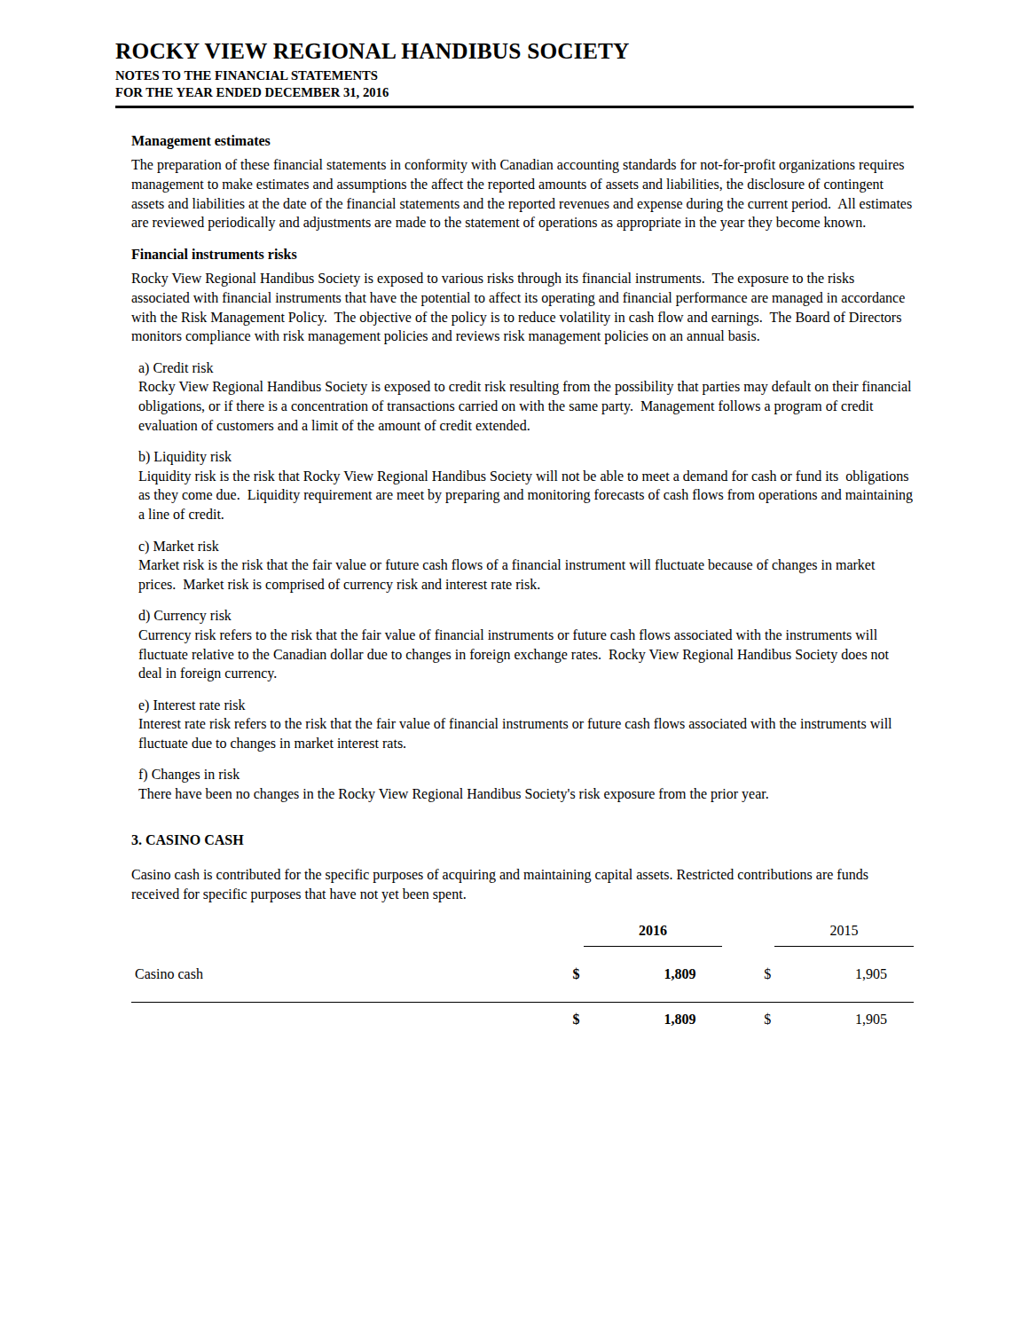ROCKY VIEW REGIONAL HANDIBUS SOCIETY
NOTES TO THE FINANCIAL STATEMENTS
FOR THE YEAR ENDED DECEMBER 31, 2016
Management estimates
The preparation of these financial statements in conformity with Canadian accounting standards for not-for-profit organizations requires management to make estimates and assumptions the affect the reported amounts of assets and liabilities, the disclosure of contingent assets and liabilities at the date of the financial statements and the reported revenues and expense during the current period. All estimates are reviewed periodically and adjustments are made to the statement of operations as appropriate in the year they become known.
Financial instruments risks
Rocky View Regional Handibus Society is exposed to various risks through its financial instruments. The exposure to the risks associated with financial instruments that have the potential to affect its operating and financial performance are managed in accordance with the Risk Management Policy. The objective of the policy is to reduce volatility in cash flow and earnings. The Board of Directors monitors compliance with risk management policies and reviews risk management policies on an annual basis.
a) Credit risk
Rocky View Regional Handibus Society is exposed to credit risk resulting from the possibility that parties may default on their financial obligations, or if there is a concentration of transactions carried on with the same party. Management follows a program of credit evaluation of customers and a limit of the amount of credit extended.
b) Liquidity risk
Liquidity risk is the risk that Rocky View Regional Handibus Society will not be able to meet a demand for cash or fund its obligations as they come due. Liquidity requirement are meet by preparing and monitoring forecasts of cash flows from operations and maintaining a line of credit.
c) Market risk
Market risk is the risk that the fair value or future cash flows of a financial instrument will fluctuate because of changes in market prices. Market risk is comprised of currency risk and interest rate risk.
d) Currency risk
Currency risk refers to the risk that the fair value of financial instruments or future cash flows associated with the instruments will fluctuate relative to the Canadian dollar due to changes in foreign exchange rates. Rocky View Regional Handibus Society does not deal in foreign currency.
e) Interest rate risk
Interest rate risk refers to the risk that the fair value of financial instruments or future cash flows associated with the instruments will fluctuate due to changes in market interest rats.
f) Changes in risk
There have been no changes in the Rocky View Regional Handibus Society's risk exposure from the prior year.
3. CASINO CASH
Casino cash is contributed for the specific purposes of acquiring and maintaining capital assets. Restricted contributions are funds received for specific purposes that have not yet been spent.
| | | 2016 | | 2015 |
| --- | --- | --- | --- | --- |
| Casino cash | $ | 1,809 | $ | 1,905 |
| | $ | 1,809 | $ | 1,905 |